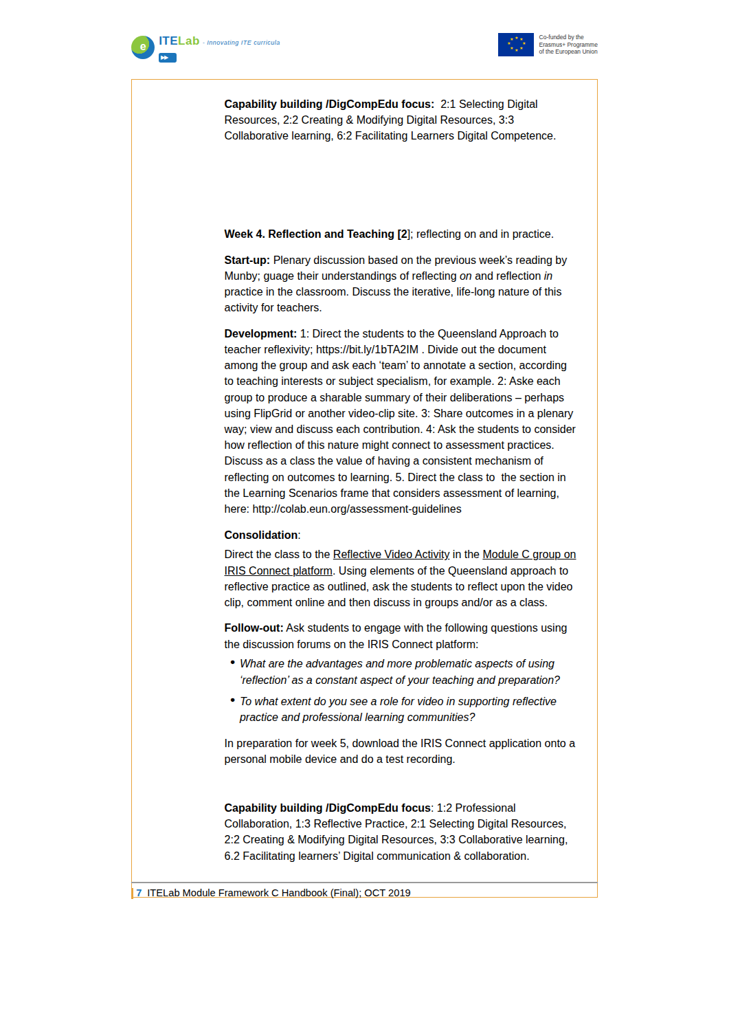ITE Lab- Innovating ITE curricula
★ ★ ★ ★ ★ ★ ★ ★
Co-funded by the
Erasmus+ Programme
of the European Union
Capability building /DigCompEdu focus: 2:1 Selecting Digital Resources, 2:2 Creating & Modifying Digital Resources, 3:3 Collaborative learning, 6:2 Facilitating Learners Digital Competence.
Week 4. Reflection and Teaching [2]; reflecting on and in practice.
Start-up: Plenary discussion based on the previous week’s reading by Munby; guage their understandings of reflecting on and reflection in practice in the classroom. Discuss the iterative, life-long nature of this activity for teachers.
Development: 1: Direct the students to the Queensland Approach to teacher reflexivity; https://bit.ly/1bTA2IM . Divide out the document among the group and ask each ‘team’ to annotate a section, according to teaching interests or subject specialism, for example. 2: Aske each group to produce a sharable summary of their deliberations – perhaps using FlipGrid or another video-clip site. 3: Share outcomes in a plenary way; view and discuss each contribution. 4: Ask the students to consider how reflection of this nature might connect to assessment practices. Discuss as a class the value of having a consistent mechanism of reflecting on outcomes to learning. 5. Direct the class to the section in the Learning Scenarios frame that considers assessment of learning, here: http://colab.eun.org/assessment-guidelines
Consolidation:
Direct the class to the Reflective Video Activity in the Module C group on IRIS Connect platform. Using elements of the Queensland approach to reflective practice as outlined, ask the students to reflect upon the video clip, comment online and then discuss in groups and/or as a class.
Follow-out: Ask students to engage with the following questions using the discussion forums on the IRIS Connect platform:
What are the advantages and more problematic aspects of using ‘reflection’ as a constant aspect of your teaching and preparation?
To what extent do you see a role for video in supporting reflective practice and professional learning communities?
In preparation for week 5, download the IRIS Connect application onto a personal mobile device and do a test recording.
Capability building /DigCompEdu focus: 1:2 Professional Collaboration, 1:3 Reflective Practice, 2:1 Selecting Digital Resources, 2:2 Creating & Modifying Digital Resources, 3:3 Collaborative learning, 6.2 Facilitating learners’ Digital communication & collaboration.
7 ITELab Module Framework C Handbook (Final); OCT 2019